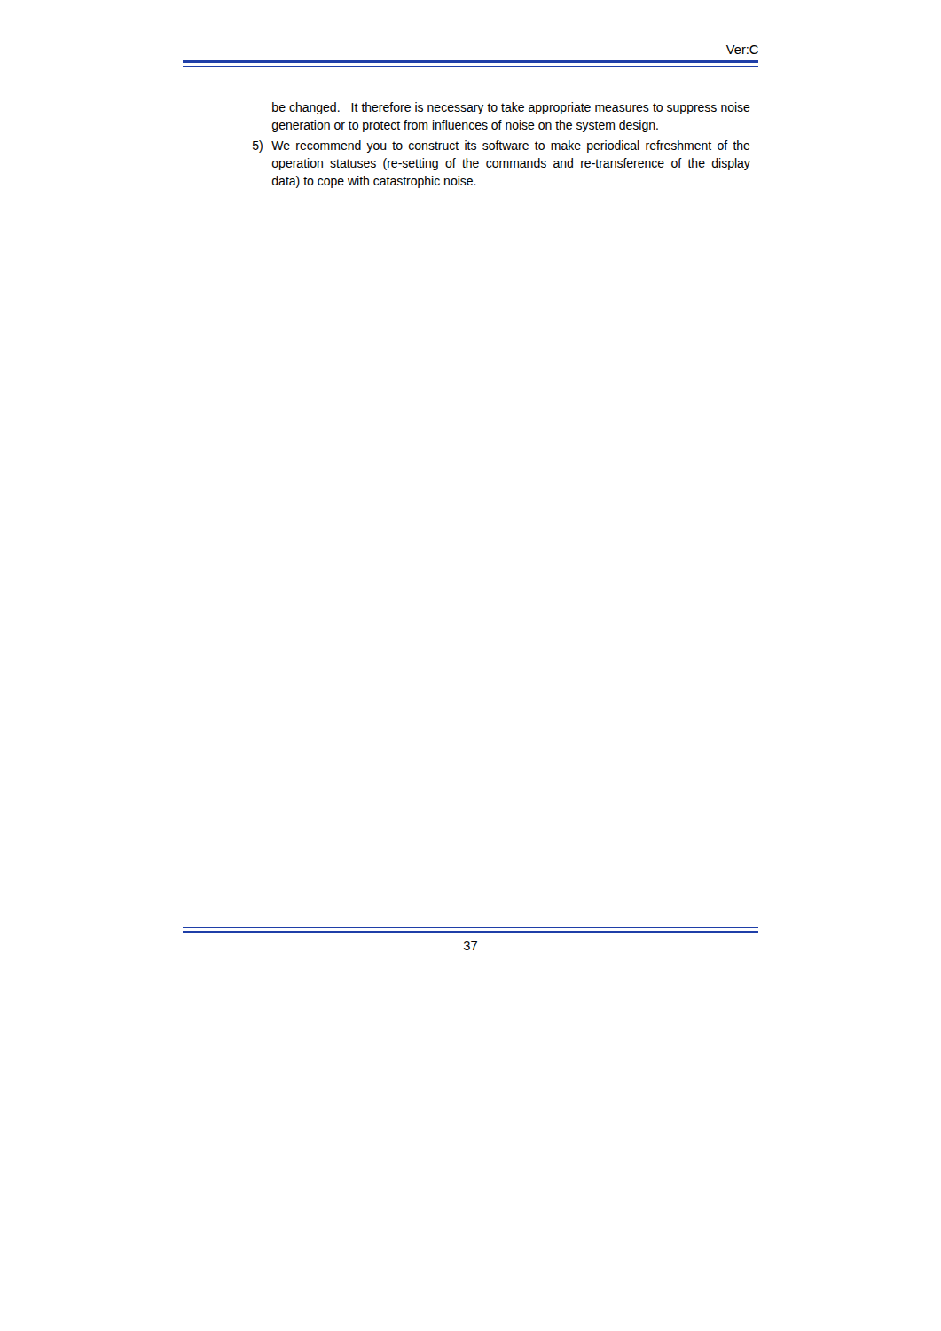Ver:C
be changed. It therefore is necessary to take appropriate measures to suppress noise generation or to protect from influences of noise on the system design.
5)
We recommend you to construct its software to make periodical refreshment of the operation statuses (re-setting of the commands and re-transference of the display data) to cope with catastrophic noise.
37